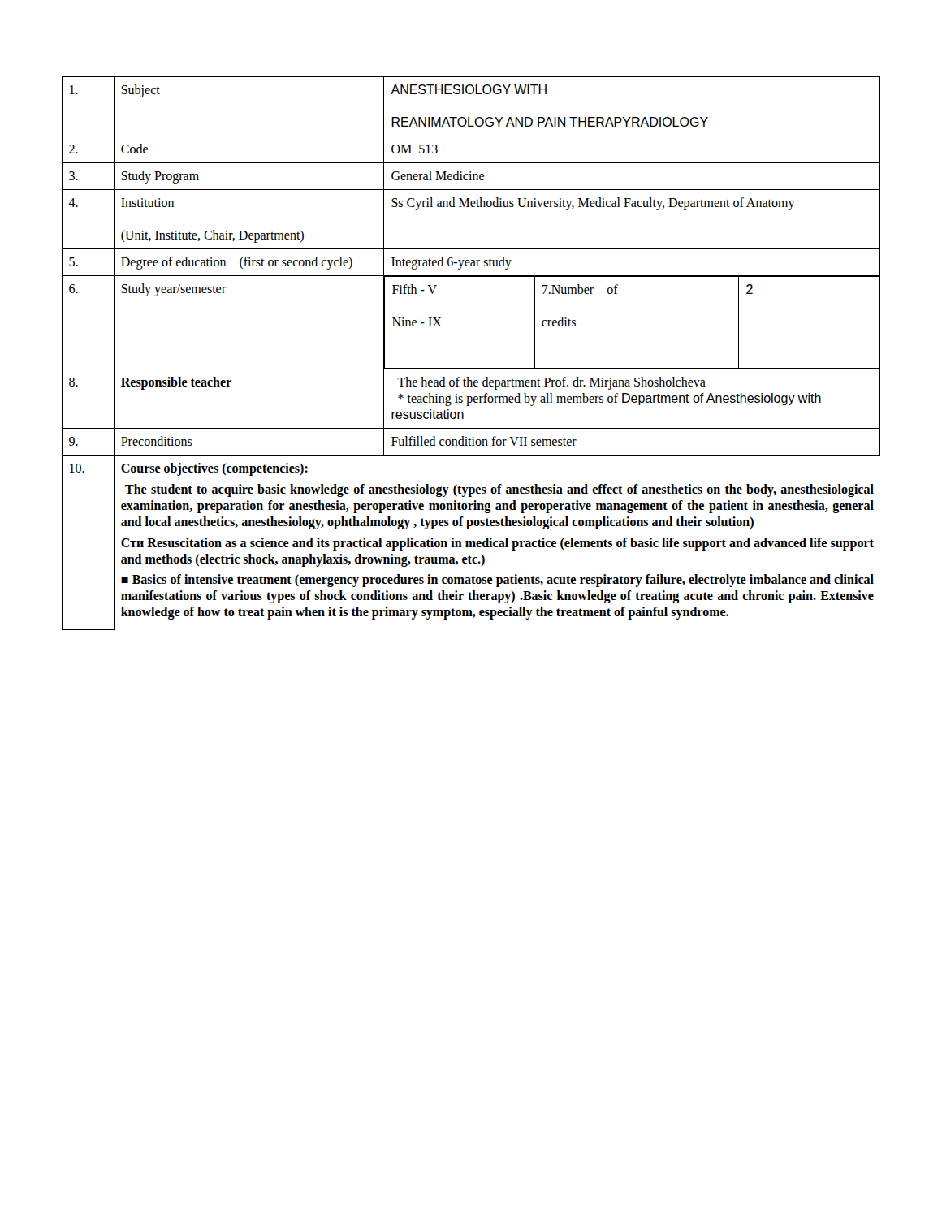| 1. | Subject | ANESTHESIOLOGY WITH REANIMATOLOGY AND PAIN THERAPYRADIOLOGY |
| 2. | Code | OM 513 |
| 3. | Study Program | General Medicine |
| 4. | Institution (Unit, Institute, Chair, Department) | Ss Cyril and Methodius University, Medical Faculty, Department of Anatomy |
| 5. | Degree of education (first or second cycle) | Integrated 6-year study |
| 6. | Study year/semester | / Fifth - V Nine - IX / 7.Number of credits / 2 / |
| 8. | Responsible teacher | The head of the department Prof. dr. Mirjana Shosholcheva * teaching is performed by all members of Department of Anesthesiology with resuscitation |
| 9. | Preconditions | Fulfilled condition for VII semester |
| 10. | Course objectives (competencies): The student to acquire basic knowledge of anesthesiology (types of anesthesia and effect of anesthetics on the body, anesthesiological examination, preparation for anesthesia, peroperative monitoring and peroperative management of the patient in anesthesia, general and local anesthetics, anesthesiology, ophthalmology , types of postesthesiological complications and their solution) Сти Resuscitation as a science and its practical application in medical practice (elements of basic life support and advanced life support and methods (electric shock, anaphylaxis, drowning, trauma, etc.) ■ Basics of intensive treatment (emergency procedures in comatose patients, acute respiratory failure, electrolyte imbalance and clinical manifestations of various types of shock conditions and their therapy) .Basic knowledge of treating acute and chronic pain. Extensive knowledge of how to treat pain when it is the primary symptom, especially the treatment of painful syndrome. |